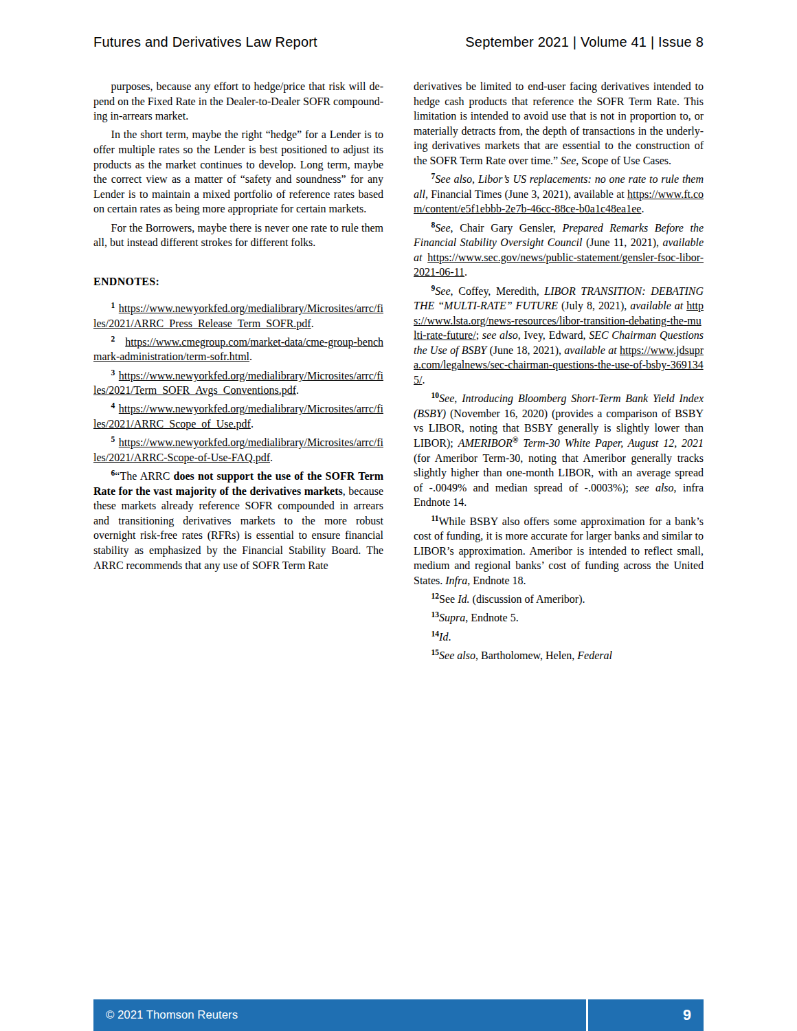Futures and Derivatives Law Report
September 2021 | Volume 41 | Issue 8
purposes, because any effort to hedge/price that risk will depend on the Fixed Rate in the Dealer-to-Dealer SOFR compounding in-arrears market.
In the short term, maybe the right “hedge” for a Lender is to offer multiple rates so the Lender is best positioned to adjust its products as the market continues to develop. Long term, maybe the correct view as a matter of “safety and soundness” for any Lender is to maintain a mixed portfolio of reference rates based on certain rates as being more appropriate for certain markets.
For the Borrowers, maybe there is never one rate to rule them all, but instead different strokes for different folks.
ENDNOTES:
1 https://www.newyorkfed.org/medialibrary/Microsites/arrc/files/2021/ARRC_Press_Release_Term_SOFR.pdf.
2 https://www.cmegroup.com/market-data/cme-group-benchmark-administration/term-sofr.html.
3 https://www.newyorkfed.org/medialibrary/Microsites/arrc/files/2021/Term_SOFR_Avgs_Conventions.pdf.
4 https://www.newyorkfed.org/medialibrary/Microsites/arrc/files/2021/ARRC_Scope_of_Use.pdf.
5 https://www.newyorkfed.org/medialibrary/Microsites/arrc/files/2021/ARRC-Scope-of-Use-FAQ.pdf.
6“The ARRC does not support the use of the SOFR Term Rate for the vast majority of the derivatives markets, because these markets already reference SOFR compounded in arrears and transitioning derivatives markets to the more robust overnight risk-free rates (RFRs) is essential to ensure financial stability as emphasized by the Financial Stability Board. The ARRC recommends that any use of SOFR Term Rate
derivatives be limited to end-user facing derivatives intended to hedge cash products that reference the SOFR Term Rate. This limitation is intended to avoid use that is not in proportion to, or materially detracts from, the depth of transactions in the underlying derivatives markets that are essential to the construction of the SOFR Term Rate over time.” See, Scope of Use Cases.
7See also, Libor’s US replacements: no one rate to rule them all, Financial Times (June 3, 2021), available at https://www.ft.com/content/e5f1ebbb-2e7b-46cc-88ce-b0a1c48ea1ee.
8See, Chair Gary Gensler, Prepared Remarks Before the Financial Stability Oversight Council (June 11, 2021), available at https://www.sec.gov/news/public-statement/gensler-fsoc-libor-2021-06-11.
9See, Coffey, Meredith, LIBOR TRANSITION: DEBATING THE “MULTI-RATE” FUTURE (July 8, 2021), available at https://www.lsta.org/news-resources/libor-transition-debating-the-multi-rate-future/; see also, Ivey, Edward, SEC Chairman Questions the Use of BSBY (June 18, 2021), available at https://www.jdsupra.com/legalnews/sec-chairman-questions-the-use-of-bsby-3691345/.
10See, Introducing Bloomberg Short-Term Bank Yield Index (BSBY) (November 16, 2020) (provides a comparison of BSBY vs LIBOR, noting that BSBY generally is slightly lower than LIBOR); AMERIBOR® Term-30 White Paper, August 12, 2021 (for Ameribor Term-30, noting that Ameribor generally tracks slightly higher than one-month LIBOR, with an average spread of -.0049% and median spread of -.0003%); see also, infra Endnote 14.
11While BSBY also offers some approximation for a bank’s cost of funding, it is more accurate for larger banks and similar to LIBOR’s approximation. Ameribor is intended to reflect small, medium and regional banks’ cost of funding across the United States. Infra, Endnote 18.
12See Id. (discussion of Ameribor).
13Supra, Endnote 5.
14Id.
15See also, Bartholomew, Helen, Federal
© 2021 Thomson Reuters
9